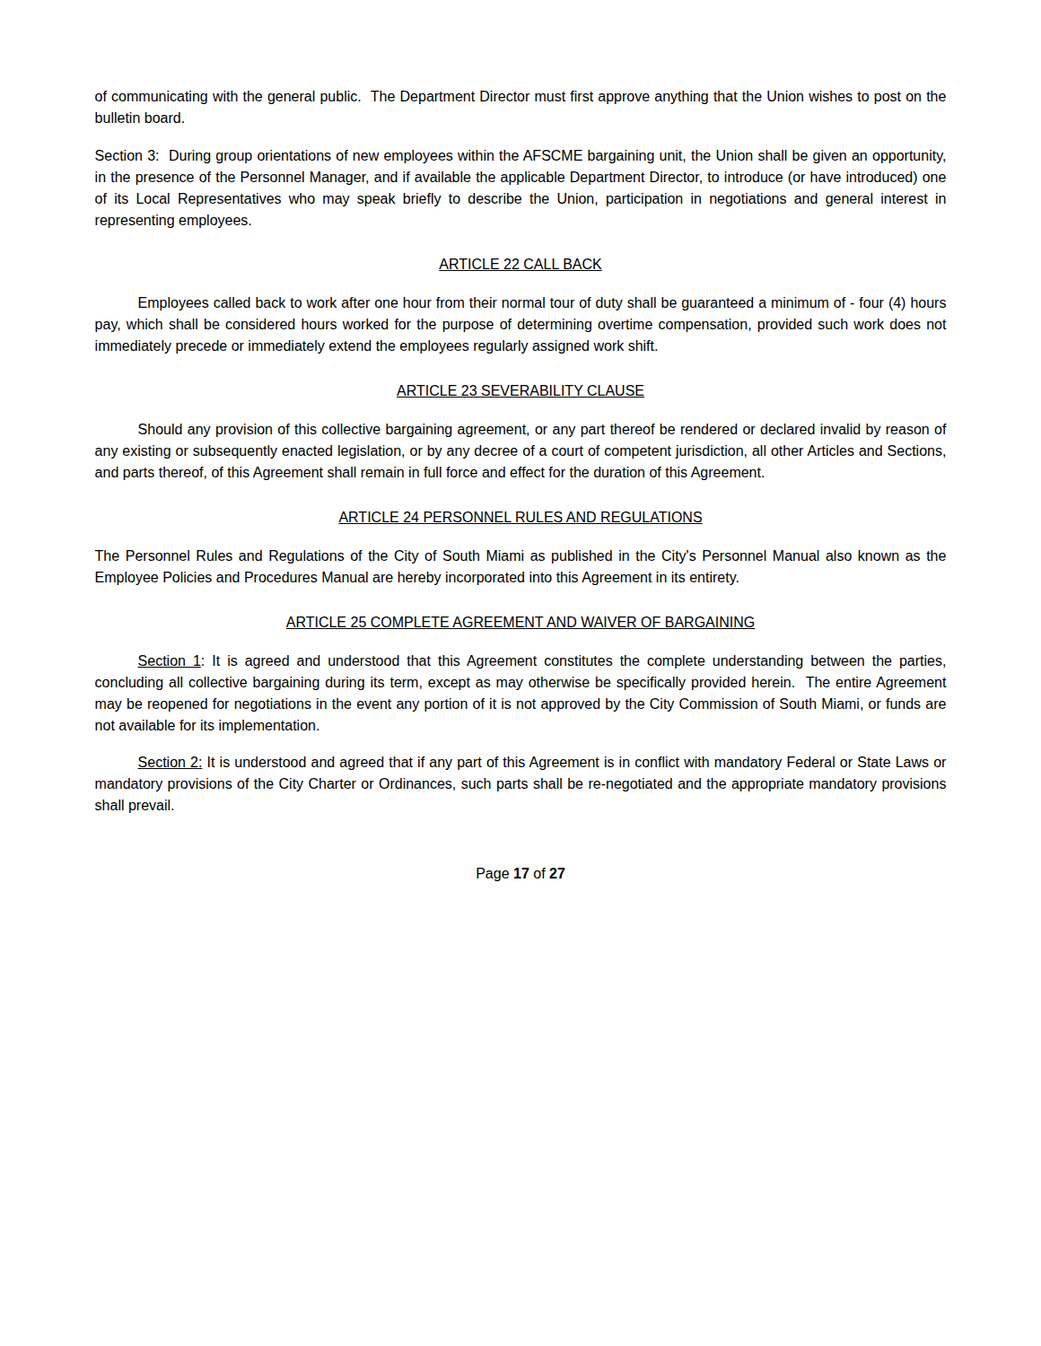of communicating with the general public. The Department Director must first approve anything that the Union wishes to post on the bulletin board.
Section 3: During group orientations of new employees within the AFSCME bargaining unit, the Union shall be given an opportunity, in the presence of the Personnel Manager, and if available the applicable Department Director, to introduce (or have introduced) one of its Local Representatives who may speak briefly to describe the Union, participation in negotiations and general interest in representing employees.
ARTICLE 22 CALL BACK
Employees called back to work after one hour from their normal tour of duty shall be guaranteed a minimum of - four (4) hours pay, which shall be considered hours worked for the purpose of determining overtime compensation, provided such work does not immediately precede or immediately extend the employees regularly assigned work shift.
ARTICLE 23 SEVERABILITY CLAUSE
Should any provision of this collective bargaining agreement, or any part thereof be rendered or declared invalid by reason of any existing or subsequently enacted legislation, or by any decree of a court of competent jurisdiction, all other Articles and Sections, and parts thereof, of this Agreement shall remain in full force and effect for the duration of this Agreement.
ARTICLE 24 PERSONNEL RULES AND REGULATIONS
The Personnel Rules and Regulations of the City of South Miami as published in the City's Personnel Manual also known as the Employee Policies and Procedures Manual are hereby incorporated into this Agreement in its entirety.
ARTICLE 25 COMPLETE AGREEMENT AND WAIVER OF BARGAINING
Section 1: It is agreed and understood that this Agreement constitutes the complete understanding between the parties, concluding all collective bargaining during its term, except as may otherwise be specifically provided herein. The entire Agreement may be reopened for negotiations in the event any portion of it is not approved by the City Commission of South Miami, or funds are not available for its implementation.
Section 2: It is understood and agreed that if any part of this Agreement is in conflict with mandatory Federal or State Laws or mandatory provisions of the City Charter or Ordinances, such parts shall be re-negotiated and the appropriate mandatory provisions shall prevail.
Page 17 of 27